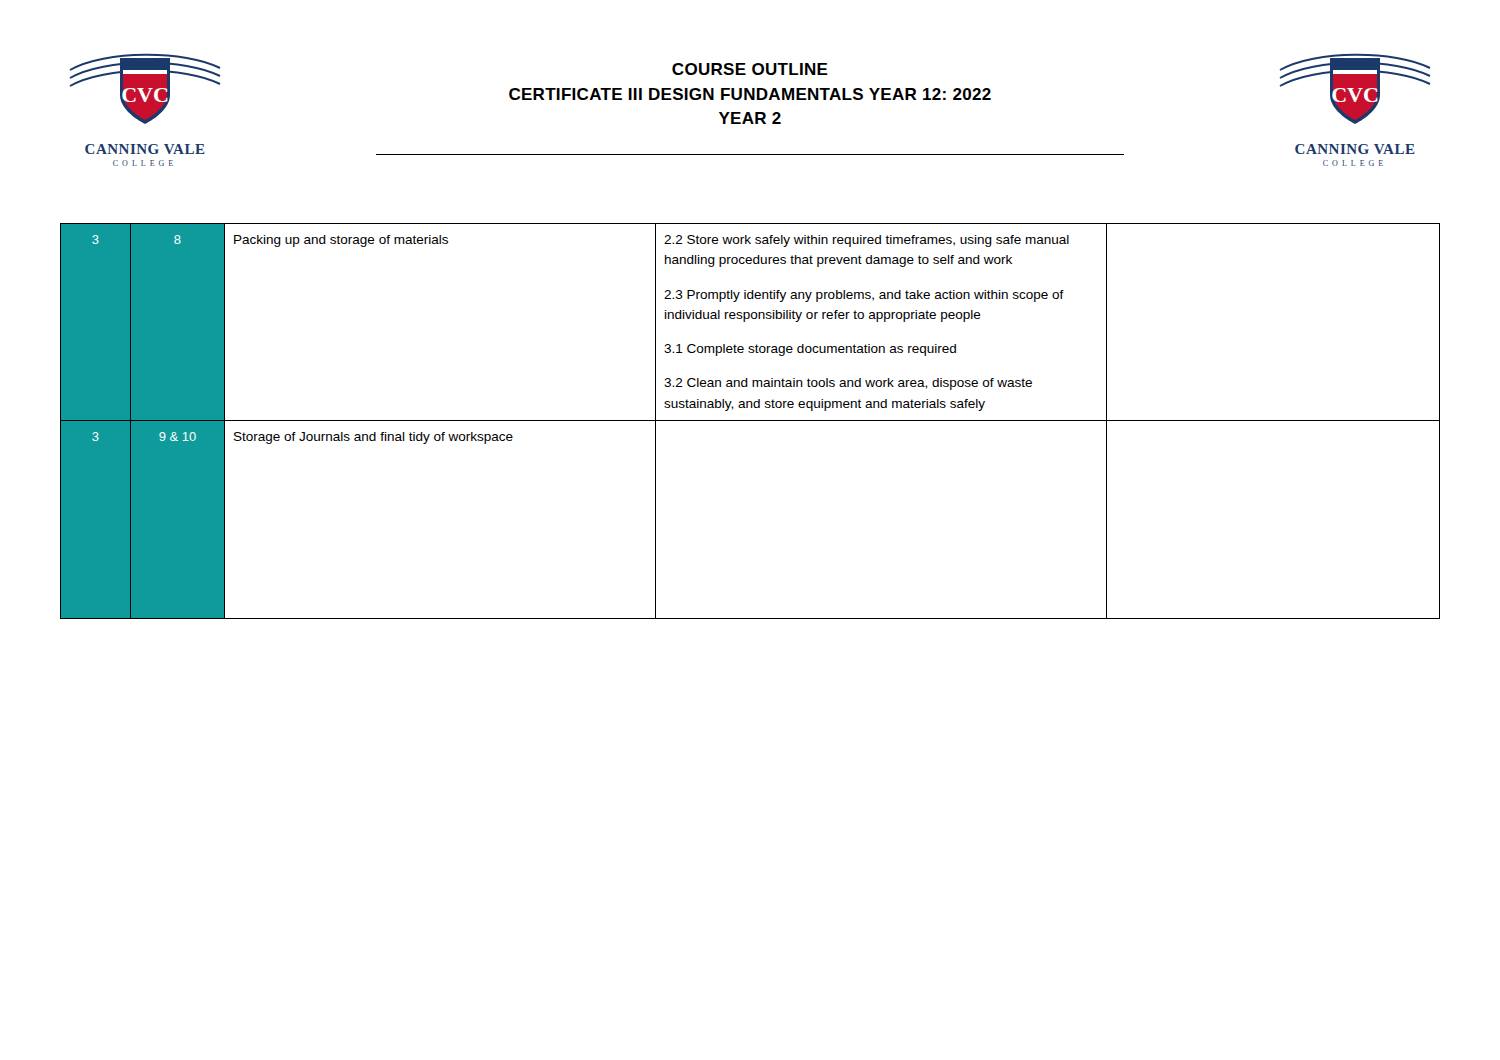CVC
CANNING VALE
COLLEGE
COURSE OUTLINE
CERTIFICATE III DESIGN FUNDAMENTALS YEAR 12: 2022
YEAR 2
CVC
CANNING VALE
COLLEGE
| 3 | 8 | Packing up and storage of materials | 2.2 Store work safely within required timeframes, using safe manual handling procedures that prevent damage to self and work 2.3 Promptly identify any problems, and take action within scope of individual responsibility or refer to appropriate people 3.1 Complete storage documentation as required 3.2 Clean and maintain tools and work area, dispose of waste sustainably, and store equipment and materials safely | |
| 3 | 9 & 10 | Storage of Journals and final tidy of workspace | | |